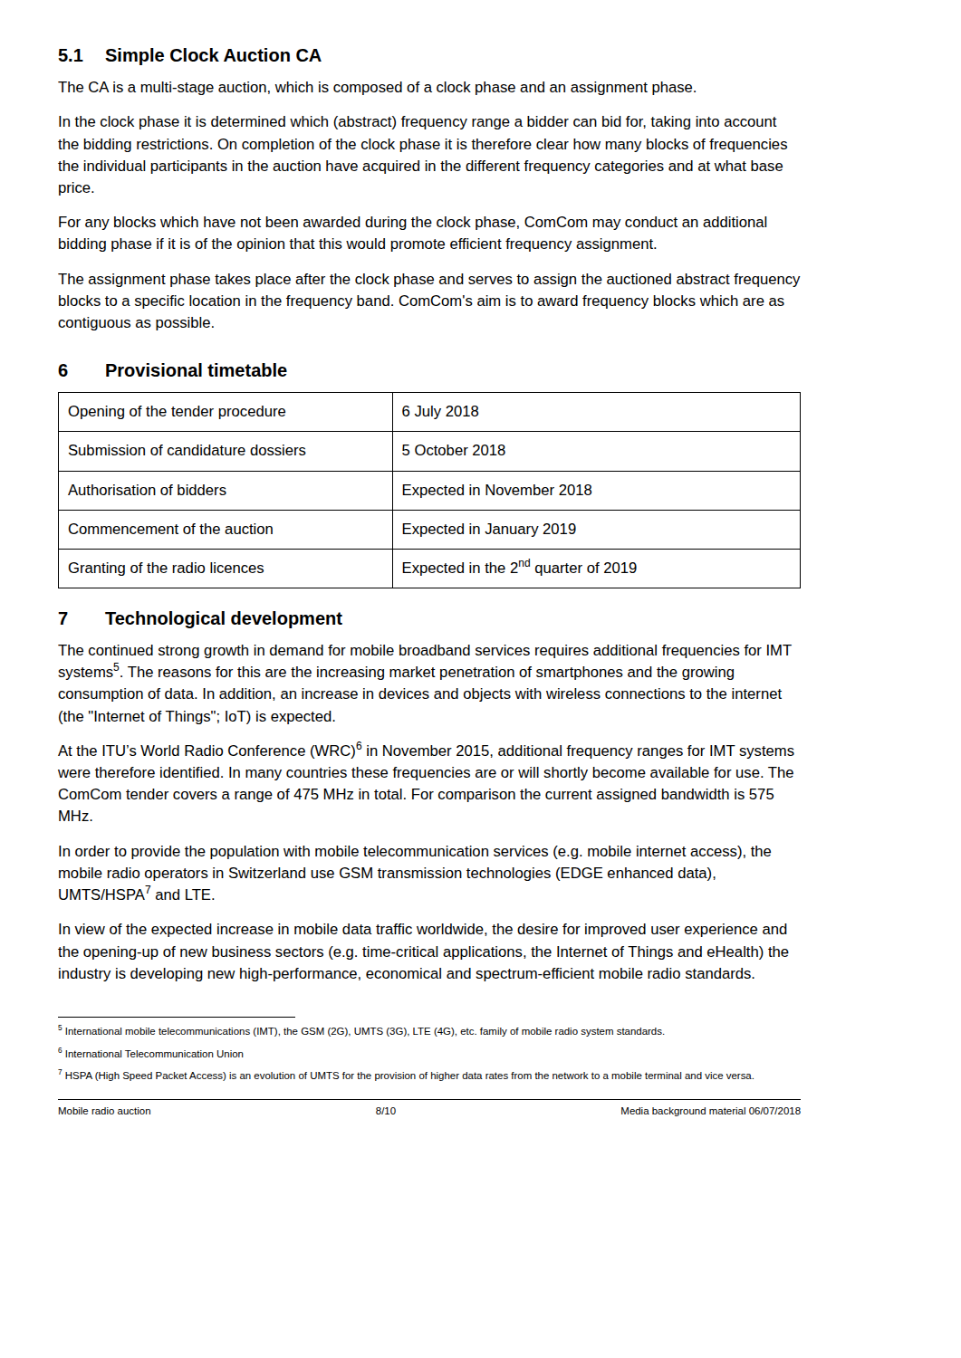5.1 Simple Clock Auction CA
The CA is a multi-stage auction, which is composed of a clock phase and an assignment phase.
In the clock phase it is determined which (abstract) frequency range a bidder can bid for, taking into account the bidding restrictions. On completion of the clock phase it is therefore clear how many blocks of frequencies the individual participants in the auction have acquired in the different frequency categories and at what base price.
For any blocks which have not been awarded during the clock phase, ComCom may conduct an additional bidding phase if it is of the opinion that this would promote efficient frequency assignment.
The assignment phase takes place after the clock phase and serves to assign the auctioned abstract frequency blocks to a specific location in the frequency band. ComCom's aim is to award frequency blocks which are as contiguous as possible.
6 Provisional timetable
| Opening of the tender procedure | 6 July 2018 |
| Submission of candidature dossiers | 5 October 2018 |
| Authorisation of bidders | Expected in November 2018 |
| Commencement of the auction | Expected in January 2019 |
| Granting of the radio licences | Expected in the 2 nd quarter of 2019 |
7 Technological development
The continued strong growth in demand for mobile broadband services requires additional frequencies for IMT systems5. The reasons for this are the increasing market penetration of smartphones and the growing consumption of data. In addition, an increase in devices and objects with wireless connections to the internet (the "Internet of Things"; IoT) is expected.
At the ITU’s World Radio Conference (WRC)6 in November 2015, additional frequency ranges for IMT systems were therefore identified. In many countries these frequencies are or will shortly become available for use. The ComCom tender covers a range of 475 MHz in total. For comparison the current assigned bandwidth is 575 MHz.
In order to provide the population with mobile telecommunication services (e.g. mobile internet access), the mobile radio operators in Switzerland use GSM transmission technologies (EDGE enhanced data), UMTS/HSPA7 and LTE.
In view of the expected increase in mobile data traffic worldwide, the desire for improved user experience and the opening-up of new business sectors (e.g. time-critical applications, the Internet of Things and eHealth) the industry is developing new high-performance, economical and spectrum-efficient mobile radio standards.
5 International mobile telecommunications (IMT), the GSM (2G), UMTS (3G), LTE (4G), etc. family of mobile radio system standards.
6 International Telecommunication Union
7 HSPA (High Speed Packet Access) is an evolution of UMTS for the provision of higher data rates from the network to a mobile terminal and vice versa.
Mobile radio auction
8/10
Media background material 06/07/2018